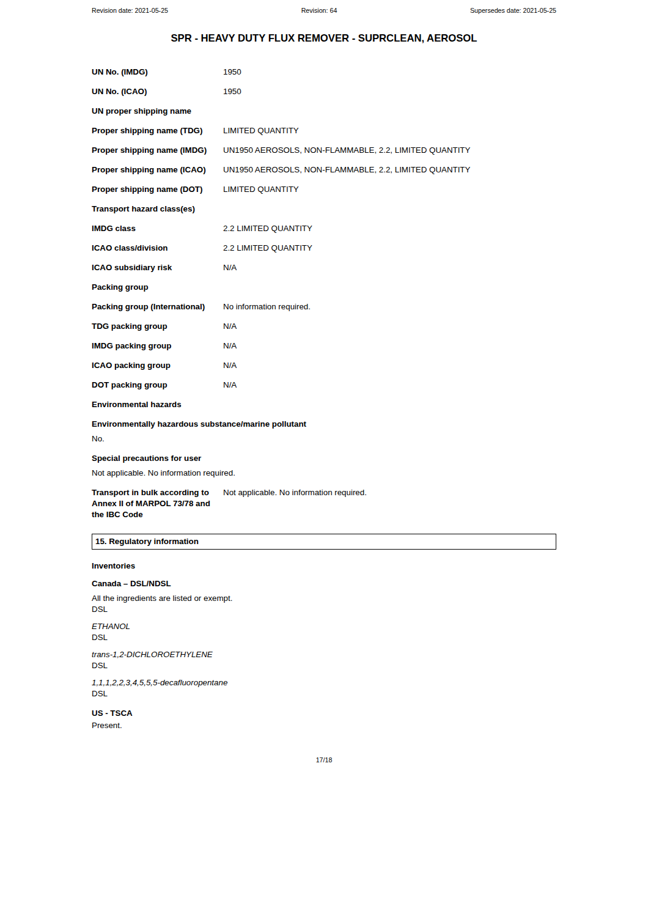Revision date: 2021-05-25 Revision: 64 Supersedes date: 2021-05-25
SPR - HEAVY DUTY FLUX REMOVER - SUPRCLEAN, AEROSOL
UN No. (IMDG)
1950
UN No. (ICAO)
1950
UN proper shipping name
Proper shipping name (TDG)
LIMITED QUANTITY
Proper shipping name (IMDG)
UN1950 AEROSOLS, NON-FLAMMABLE, 2.2, LIMITED QUANTITY
Proper shipping name (ICAO)
UN1950 AEROSOLS, NON-FLAMMABLE, 2.2, LIMITED QUANTITY
Proper shipping name (DOT)
LIMITED QUANTITY
Transport hazard class(es)
IMDG class
2.2 LIMITED QUANTITY
ICAO class/division
2.2 LIMITED QUANTITY
ICAO subsidiary risk
N/A
Packing group
Packing group (International)
No information required.
TDG packing group
N/A
IMDG packing group
N/A
ICAO packing group
N/A
DOT packing group
N/A
Environmental hazards
Environmentally hazardous substance/marine pollutant
No.
Special precautions for user
Not applicable. No information required.
Transport in bulk according to Annex II of MARPOL 73/78 and the IBC Code
Not applicable. No information required.
15. Regulatory information
Inventories
Canada – DSL/NDSL
All the ingredients are listed or exempt.
DSL
ETHANOL
DSL
trans-1,2-DICHLOROETHYLENE
DSL
1,1,1,2,2,3,4,5,5,5-decafluoropentane
DSL
US - TSCA
Present.
17/18